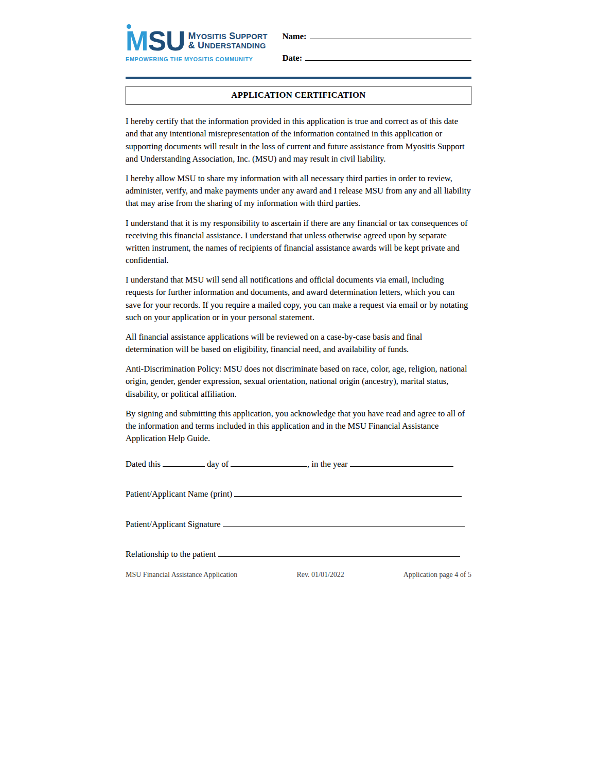MSU
MYOSITIS SUPPORT
& UNDERSTANDING
EMPOWERING THE MYOSITIS COMMUNITY
Name:
Date:
APPLICATION CERTIFICATION
I hereby certify that the information provided in this application is true and correct as of this date and that any intentional misrepresentation of the information contained in this application or supporting documents will result in the loss of current and future assistance from Myositis Support and Understanding Association, Inc. (MSU) and may result in civil liability.
I hereby allow MSU to share my information with all necessary third parties in order to review, administer, verify, and make payments under any award and I release MSU from any and all liability that may arise from the sharing of my information with third parties.
I understand that it is my responsibility to ascertain if there are any financial or tax consequences of receiving this financial assistance. I understand that unless otherwise agreed upon by separate written instrument, the names of recipients of financial assistance awards will be kept private and confidential.
I understand that MSU will send all notifications and official documents via email, including requests for further information and documents, and award determination letters, which you can save for your records. If you require a mailed copy, you can make a request via email or by notating such on your application or in your personal statement.
All financial assistance applications will be reviewed on a case-by-case basis and final determination will be based on eligibility, financial need, and availability of funds.
Anti-Discrimination Policy: MSU does not discriminate based on race, color, age, religion, national origin, gender, gender expression, sexual orientation, national origin (ancestry), marital status, disability, or political affiliation.
By signing and submitting this application, you acknowledge that you have read and agree to all of the information and terms included in this application and in the MSU Financial Assistance Application Help Guide.
Dated this day of , in the year
Patient/Applicant Name (print)
Patient/Applicant Signature
Relationship to the patient
MSU Financial Assistance Application Rev. 01/01/2022 Application page 4 of 5